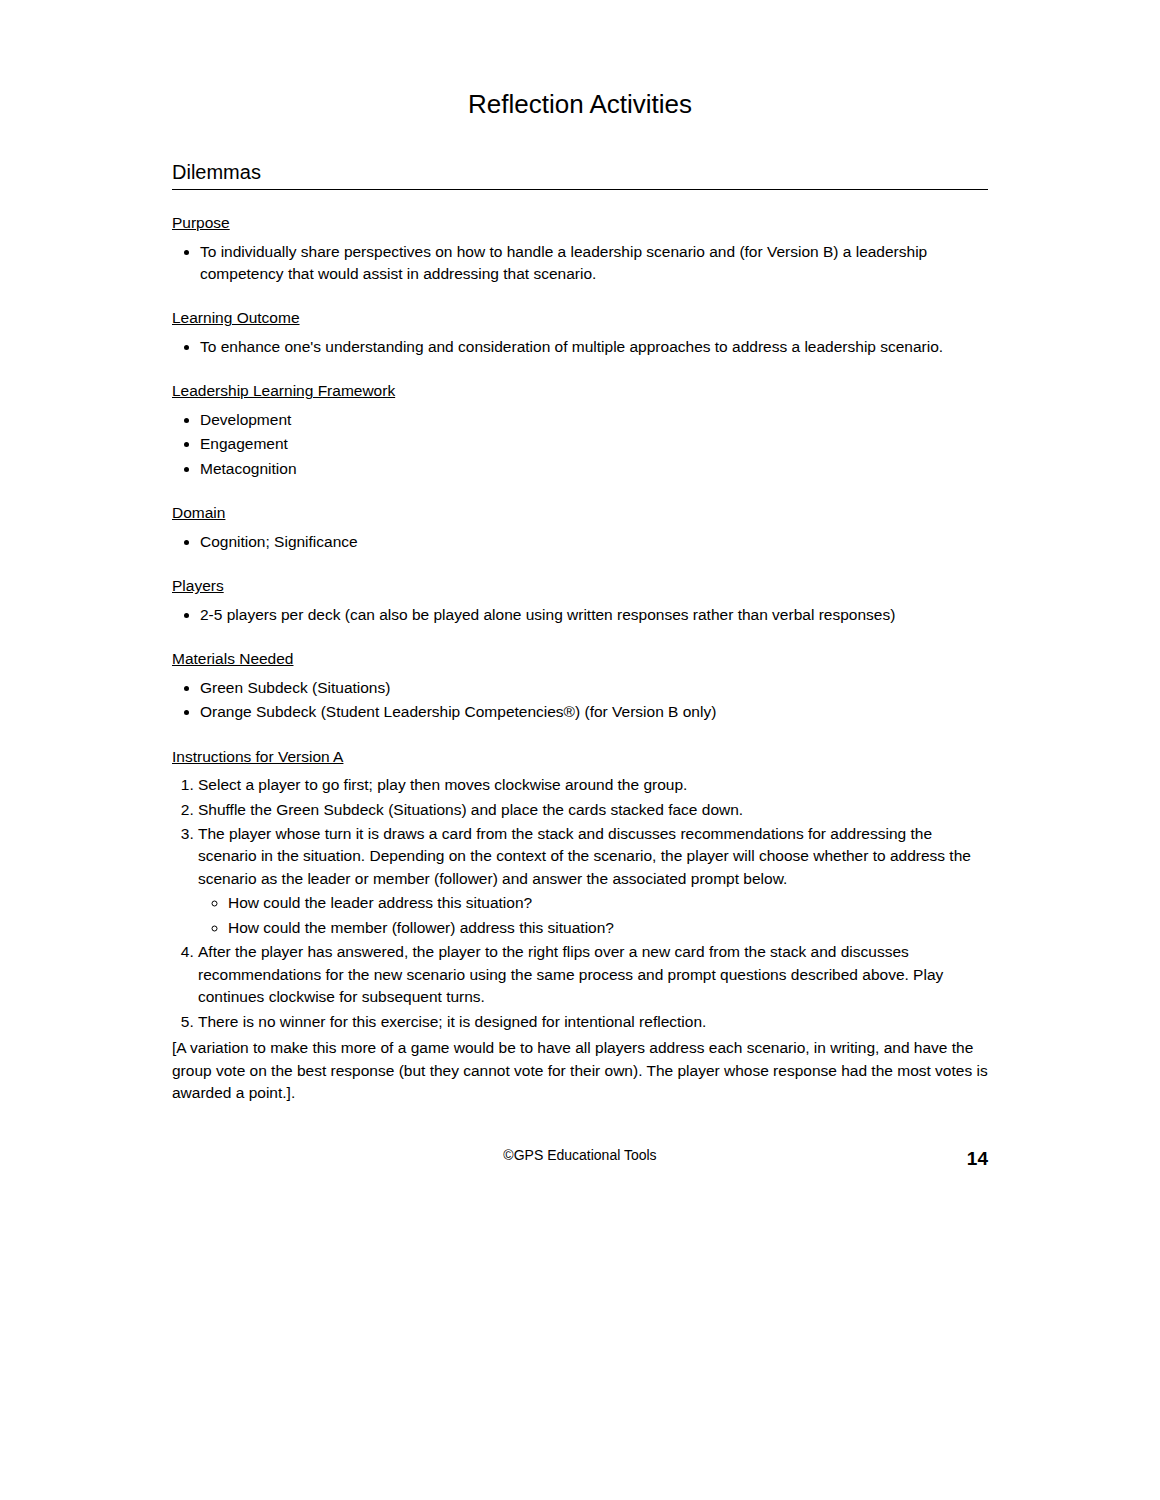Reflection Activities
Dilemmas
Purpose
To individually share perspectives on how to handle a leadership scenario and (for Version B) a leadership competency that would assist in addressing that scenario.
Learning Outcome
To enhance one's understanding and consideration of multiple approaches to address a leadership scenario.
Leadership Learning Framework
Development
Engagement
Metacognition
Domain
Cognition; Significance
Players
2-5 players per deck (can also be played alone using written responses rather than verbal responses)
Materials Needed
Green Subdeck (Situations)
Orange Subdeck (Student Leadership Competencies®) (for Version B only)
Instructions for Version A
Select a player to go first; play then moves clockwise around the group.
Shuffle the Green Subdeck (Situations) and place the cards stacked face down.
The player whose turn it is draws a card from the stack and discusses recommendations for addressing the scenario in the situation. Depending on the context of the scenario, the player will choose whether to address the scenario as the leader or member (follower) and answer the associated prompt below.
How could the leader address this situation?
How could the member (follower) address this situation?
After the player has answered, the player to the right flips over a new card from the stack and discusses recommendations for the new scenario using the same process and prompt questions described above. Play continues clockwise for subsequent turns.
There is no winner for this exercise; it is designed for intentional reflection.
[A variation to make this more of a game would be to have all players address each scenario, in writing, and have the group vote on the best response (but they cannot vote for their own). The player whose response had the most votes is awarded a point.].
©GPS Educational Tools 14